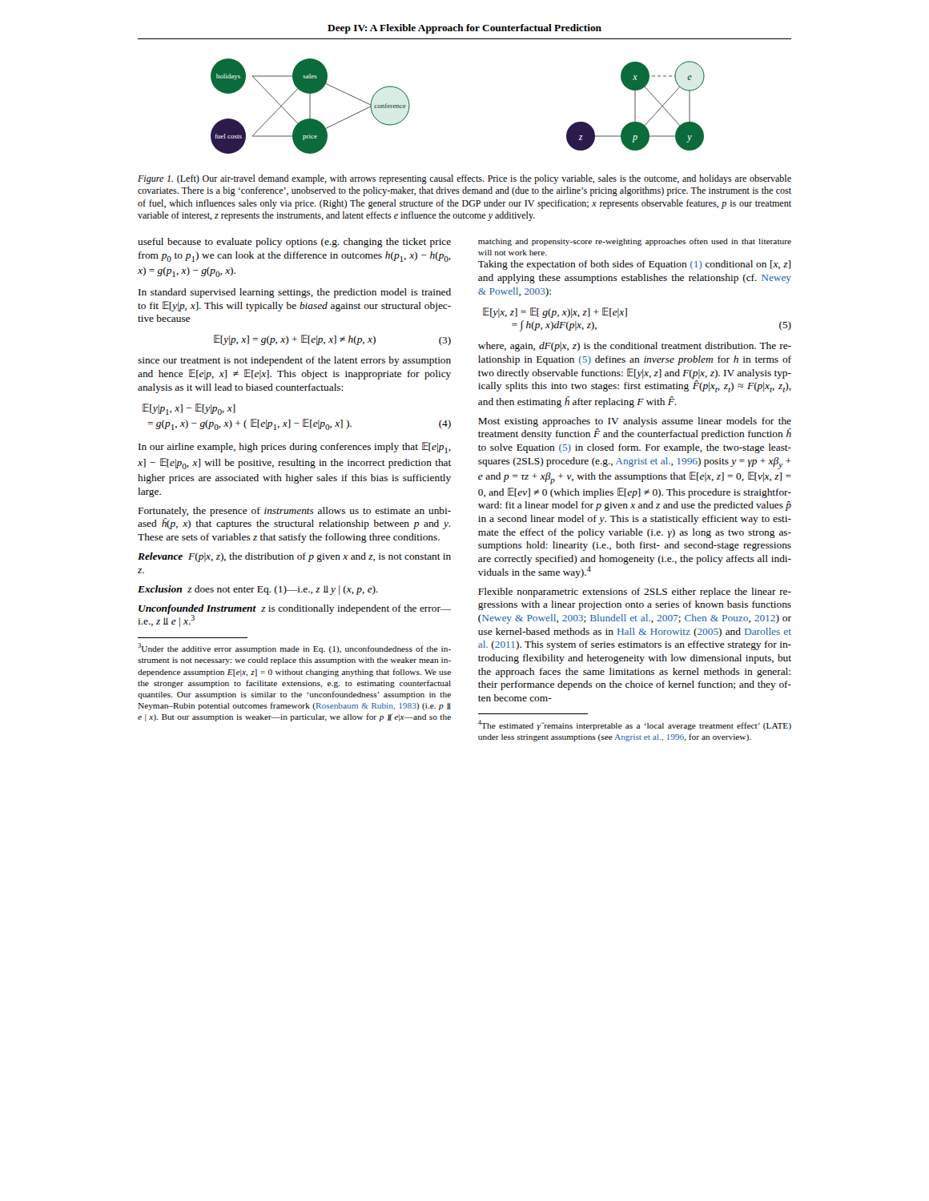Deep IV: A Flexible Approach for Counterfactual Prediction
holidays sales fuel costs price conference x e z p y
Figure 1. (Left) Our air-travel demand example, with arrows representing causal effects. Price is the policy variable, sales is the outcome, and holidays are observable covariates. There is a big ‘conference’, unobserved to the policy-maker, that drives demand and (due to the airline’s pricing algorithms) price. The instrument is the cost of fuel, which influences sales only via price. (Right) The general structure of the DGP under our IV specification; x represents observable features, p is our treatment variable of interest, z represents the instruments, and latent effects e influence the outcome y additively.
useful because to evaluate policy options (e.g. changing the ticket price from p0 to p1) we can look at the difference in outcomes h(p1, x) − h(p0, x) = g(p1, x) − g(p0, x).
In standard supervised learning settings, the prediction model is trained to fit 𝔼[y|p, x]. This will typically be biased against our structural objective because
𝔼[y|p, x] = g(p, x) + 𝔼[e|p, x] ≠ h(p, x) (3)
since our treatment is not independent of the latent errors by assumption and hence 𝔼[e|p, x] ≠ 𝔼[e|x]. This object is inappropriate for policy analysis as it will lead to biased counterfactuals:
𝔼[y|p1, x] − 𝔼[y|p0, x] = g(p1, x) − g(p0, x) + ( 𝔼[e|p1, x] − 𝔼[e|p0, x] ).(4)
In our airline example, high prices during conferences imply that 𝔼[e|p1, x] − 𝔼[e|p0, x] will be positive, resulting in the incorrect prediction that higher prices are associated with higher sales if this bias is sufficiently large.
Fortunately, the presence of instruments allows us to estimate an unbiased ĥ(p, x) that captures the structural relationship between p and y. These are sets of variables z that satisfy the following three conditions.
Relevance F(p|x, z), the distribution of p given x and z, is not constant in z.
Exclusion z does not enter Eq. (1)—i.e., z ⫫ y | (x, p, e).
Unconfounded Instrument z is conditionally independent of the error—i.e., z ⫫ e | x.3
3Under the additive error assumption made in Eq. (1), unconfoundedness of the instrument is not necessary: we could replace this assumption with the weaker mean independence assumption E[e|x, z] = 0 without changing anything that follows. We use the stronger assumption to facilitate extensions, e.g. to estimating counterfactual quantiles. Our assumption is similar to the ‘unconfoundedness’ assumption in the Neyman–Rubin potential outcomes framework (Rosenbaum & Rubin, 1983) (i.e. p ⫫ e | x). But our assumption is weaker—in particular, we allow for p ⫫̸ e|x—and so the matching and propensity-score re-weighting approaches often used in that literature will not work here.
Taking the expectation of both sides of Equation (1) conditional on [x, z] and applying these assumptions establishes the relationship (cf. Newey & Powell, 2003):
𝔼[y|x, z] = 𝔼[ g(p, x)|x, z] + 𝔼[e|x] = ∫ h(p, x)dF(p|x, z),(5)
where, again, dF(p|x, z) is the conditional treatment distribution. The relationship in Equation (5) defines an inverse problem for h in terms of two directly observable functions: 𝔼[y|x, z] and F(p|x, z). IV analysis typically splits this into two stages: first estimating F̂(p|xt, zt) ≈ F(p|xt, zt), and then estimating ĥ after replacing F with F̂.
Most existing approaches to IV analysis assume linear models for the treatment density function F̂ and the counterfactual prediction function ĥ to solve Equation (5) in closed form. For example, the two-stage least-squares (2SLS) procedure (e.g., Angrist et al., 1996) posits y = γp + xβy + e and p = τz + xβp + v, with the assumptions that 𝔼[e|x, z] = 0, 𝔼[v|x, z] = 0, and 𝔼[ev] ≠ 0 (which implies 𝔼[ep] ≠ 0). This procedure is straightforward: fit a linear model for p given x and z and use the predicted values p̂ in a second linear model of y. This is a statistically efficient way to estimate the effect of the policy variable (i.e. γ) as long as two strong assumptions hold: linearity (i.e., both first- and second-stage regressions are correctly specified) and homogeneity (i.e., the policy affects all individuals in the same way).4
Flexible nonparametric extensions of 2SLS either replace the linear regressions with a linear projection onto a series of known basis functions (Newey & Powell, 2003; Blundell et al., 2007; Chen & Pouzo, 2012) or use kernel-based methods as in Hall & Horowitz (2005) and Darolles et al. (2011). This system of series estimators is an effective strategy for introducing flexibility and heterogeneity with low dimensional inputs, but the approach faces the same limitations as kernel methods in general: their performance depends on the choice of kernel function; and they often become com-
4The estimated γ̂ remains interpretable as a ‘local average treatment effect’ (LATE) under less stringent assumptions (see Angrist et al., 1996, for an overview).